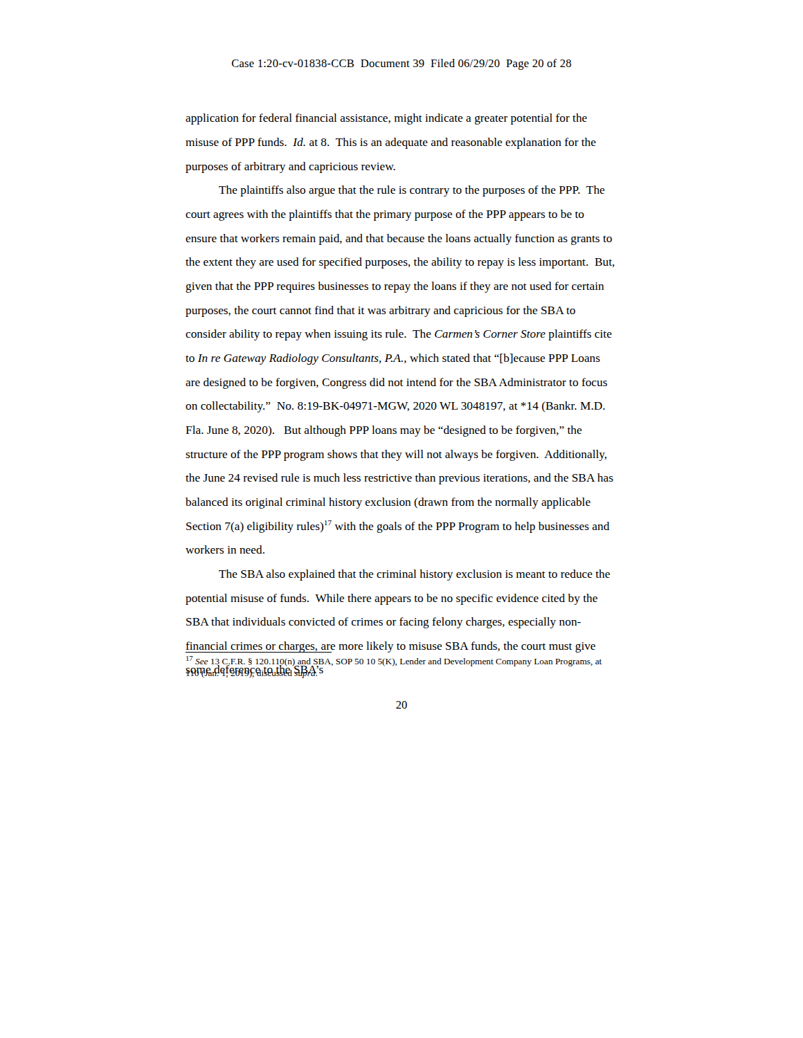Case 1:20-cv-01838-CCB Document 39 Filed 06/29/20 Page 20 of 28
application for federal financial assistance, might indicate a greater potential for the misuse of PPP funds. Id. at 8. This is an adequate and reasonable explanation for the purposes of arbitrary and capricious review.
The plaintiffs also argue that the rule is contrary to the purposes of the PPP. The court agrees with the plaintiffs that the primary purpose of the PPP appears to be to ensure that workers remain paid, and that because the loans actually function as grants to the extent they are used for specified purposes, the ability to repay is less important. But, given that the PPP requires businesses to repay the loans if they are not used for certain purposes, the court cannot find that it was arbitrary and capricious for the SBA to consider ability to repay when issuing its rule. The Carmen’s Corner Store plaintiffs cite to In re Gateway Radiology Consultants, P.A., which stated that “[b]ecause PPP Loans are designed to be forgiven, Congress did not intend for the SBA Administrator to focus on collectability.” No. 8:19-BK-04971-MGW, 2020 WL 3048197, at *14 (Bankr. M.D. Fla. June 8, 2020). But although PPP loans may be “designed to be forgiven,” the structure of the PPP program shows that they will not always be forgiven. Additionally, the June 24 revised rule is much less restrictive than previous iterations, and the SBA has balanced its original criminal history exclusion (drawn from the normally applicable Section 7(a) eligibility rules)17 with the goals of the PPP Program to help businesses and workers in need.
The SBA also explained that the criminal history exclusion is meant to reduce the potential misuse of funds. While there appears to be no specific evidence cited by the SBA that individuals convicted of crimes or facing felony charges, especially non-financial crimes or charges, are more likely to misuse SBA funds, the court must give some deference to the SBA’s
17 See 13 C.F.R. § 120.110(n) and SBA, SOP 50 10 5(K), Lender and Development Company Loan Programs, at 110 (Jan. 1, 2019), discussed supra.
20